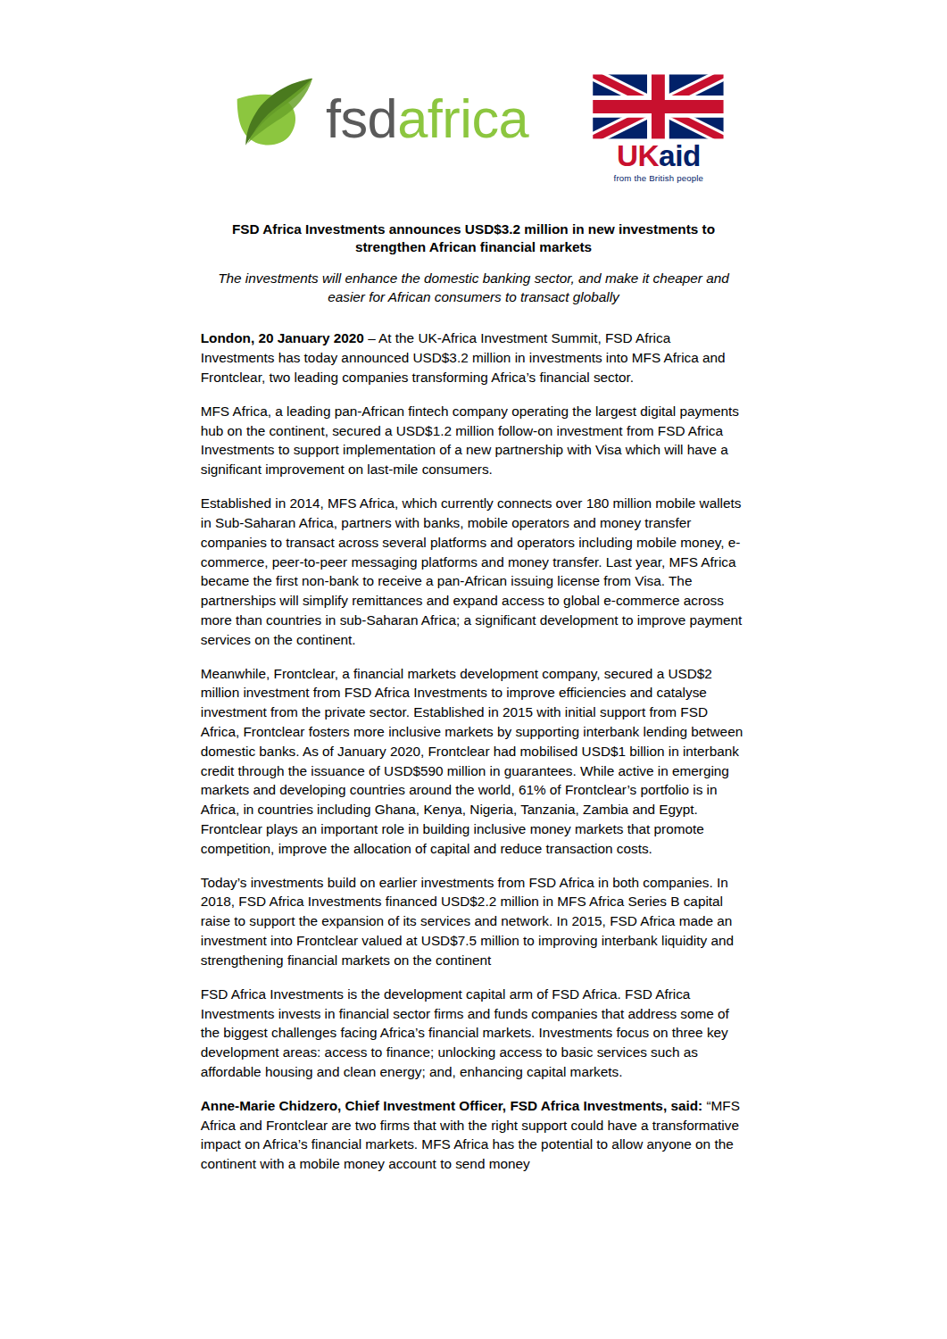fsd africa
UK aid
from the British people
FSD Africa Investments announces USD$3.2 million in new investments to strengthen African financial markets
The investments will enhance the domestic banking sector, and make it cheaper and easier for African consumers to transact globally
London, 20 January 2020 – At the UK-Africa Investment Summit, FSD Africa Investments has today announced USD$3.2 million in investments into MFS Africa and Frontclear, two leading companies transforming Africa’s financial sector.
MFS Africa, a leading pan-African fintech company operating the largest digital payments hub on the continent, secured a USD$1.2 million follow-on investment from FSD Africa Investments to support implementation of a new partnership with Visa which will have a significant improvement on last-mile consumers.
Established in 2014, MFS Africa, which currently connects over 180 million mobile wallets in Sub-Saharan Africa, partners with banks, mobile operators and money transfer companies to transact across several platforms and operators including mobile money, e-commerce, peer-to-peer messaging platforms and money transfer. Last year, MFS Africa became the first non-bank to receive a pan-African issuing license from Visa. The partnerships will simplify remittances and expand access to global e-commerce across more than countries in sub-Saharan Africa; a significant development to improve payment services on the continent.
Meanwhile, Frontclear, a financial markets development company, secured a USD$2 million investment from FSD Africa Investments to improve efficiencies and catalyse investment from the private sector. Established in 2015 with initial support from FSD Africa, Frontclear fosters more inclusive markets by supporting interbank lending between domestic banks. As of January 2020, Frontclear had mobilised USD$1 billion in interbank credit through the issuance of USD$590 million in guarantees. While active in emerging markets and developing countries around the world, 61% of Frontclear’s portfolio is in Africa, in countries including Ghana, Kenya, Nigeria, Tanzania, Zambia and Egypt. Frontclear plays an important role in building inclusive money markets that promote competition, improve the allocation of capital and reduce transaction costs.
Today’s investments build on earlier investments from FSD Africa in both companies. In 2018, FSD Africa Investments financed USD$2.2 million in MFS Africa Series B capital raise to support the expansion of its services and network. In 2015, FSD Africa made an investment into Frontclear valued at USD$7.5 million to improving interbank liquidity and strengthening financial markets on the continent
FSD Africa Investments is the development capital arm of FSD Africa. FSD Africa Investments invests in financial sector firms and funds companies that address some of the biggest challenges facing Africa’s financial markets. Investments focus on three key development areas: access to finance; unlocking access to basic services such as affordable housing and clean energy; and, enhancing capital markets.
Anne-Marie Chidzero, Chief Investment Officer, FSD Africa Investments, said: “MFS Africa and Frontclear are two firms that with the right support could have a transformative impact on Africa’s financial markets. MFS Africa has the potential to allow anyone on the continent with a mobile money account to send money